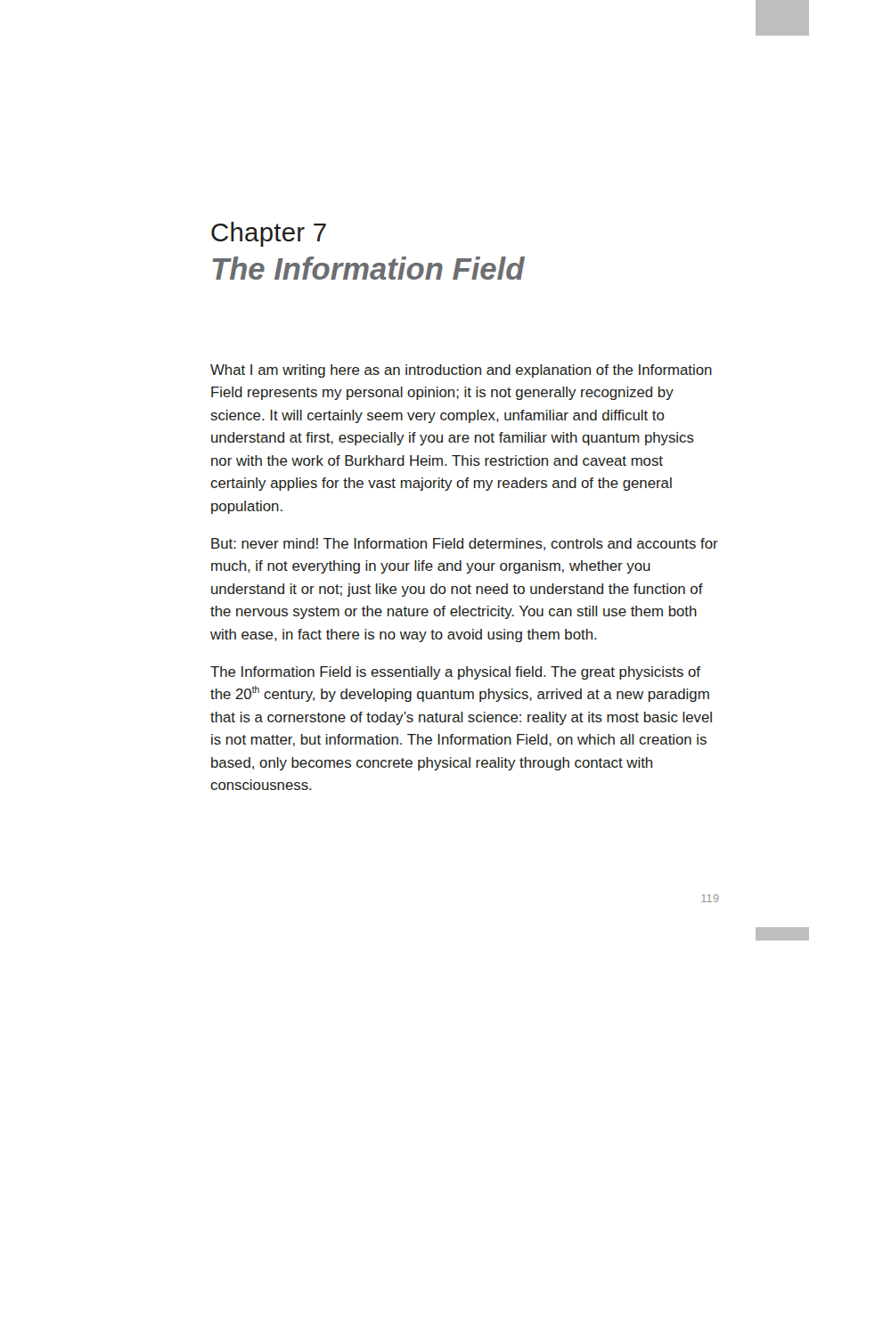Chapter 7
The Information Field
What I am writing here as an introduction and explanation of the Information Field represents my personal opinion; it is not generally recognized by science. It will certainly seem very complex, unfamiliar and difficult to understand at first, especially if you are not familiar with quantum physics nor with the work of Burkhard Heim. This restriction and caveat most certainly applies for the vast majority of my readers and of the general population.
But: never mind! The Information Field determines, controls and accounts for much, if not everything in your life and your organism, whether you understand it or not; just like you do not need to understand the function of the nervous system or the nature of electricity. You can still use them both with ease, in fact there is no way to avoid using them both.
The Information Field is essentially a physical field. The great physicists of the 20th century, by developing quantum physics, arrived at a new paradigm that is a cornerstone of today’s natural science: reality at its most basic level is not matter, but information. The Information Field, on which all creation is based, only becomes concrete physical reality through contact with consciousness.
119